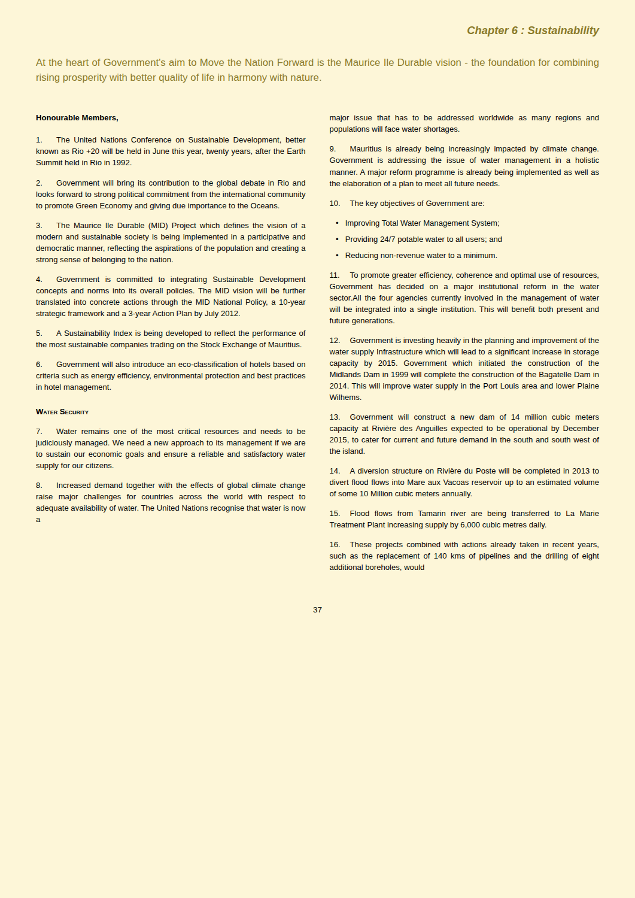Chapter 6 : Sustainability
At the heart of Government's aim to Move the Nation Forward is the Maurice Ile Durable vision - the foundation for combining rising prosperity with better quality of life in harmony with nature.
Honourable Members,
1. The United Nations Conference on Sustainable Development, better known as Rio +20 will be held in June this year, twenty years, after the Earth Summit held in Rio in 1992.
2. Government will bring its contribution to the global debate in Rio and looks forward to strong political commitment from the international community to promote Green Economy and giving due importance to the Oceans.
3. The Maurice Ile Durable (MID) Project which defines the vision of a modern and sustainable society is being implemented in a participative and democratic manner, reflecting the aspirations of the population and creating a strong sense of belonging to the nation.
4. Government is committed to integrating Sustainable Development concepts and norms into its overall policies. The MID vision will be further translated into concrete actions through the MID National Policy, a 10-year strategic framework and a 3-year Action Plan by July 2012.
5. A Sustainability Index is being developed to reflect the performance of the most sustainable companies trading on the Stock Exchange of Mauritius.
6. Government will also introduce an eco-classification of hotels based on criteria such as energy efficiency, environmental protection and best practices in hotel management.
Water Security
7. Water remains one of the most critical resources and needs to be judiciously managed. We need a new approach to its management if we are to sustain our economic goals and ensure a reliable and satisfactory water supply for our citizens.
8. Increased demand together with the effects of global climate change raise major challenges for countries across the world with respect to adequate availability of water. The United Nations recognise that water is now a
major issue that has to be addressed worldwide as many regions and populations will face water shortages.
9. Mauritius is already being increasingly impacted by climate change. Government is addressing the issue of water management in a holistic manner. A major reform programme is already being implemented as well as the elaboration of a plan to meet all future needs.
10. The key objectives of Government are:
Improving Total Water Management System;
Providing 24/7 potable water to all users; and
Reducing non-revenue water to a minimum.
11. To promote greater efficiency, coherence and optimal use of resources, Government has decided on a major institutional reform in the water sector.All the four agencies currently involved in the management of water will be integrated into a single institution. This will benefit both present and future generations.
12. Government is investing heavily in the planning and improvement of the water supply Infrastructure which will lead to a significant increase in storage capacity by 2015. Government which initiated the construction of the Midlands Dam in 1999 will complete the construction of the Bagatelle Dam in 2014. This will improve water supply in the Port Louis area and lower Plaine Wilhems.
13. Government will construct a new dam of 14 million cubic meters capacity at Rivière des Anguilles expected to be operational by December 2015, to cater for current and future demand in the south and south west of the island.
14. A diversion structure on Rivière du Poste will be completed in 2013 to divert flood flows into Mare aux Vacoas reservoir up to an estimated volume of some 10 Million cubic meters annually.
15. Flood flows from Tamarin river are being transferred to La Marie Treatment Plant increasing supply by 6,000 cubic metres daily.
16. These projects combined with actions already taken in recent years, such as the replacement of 140 kms of pipelines and the drilling of eight additional boreholes, would
37